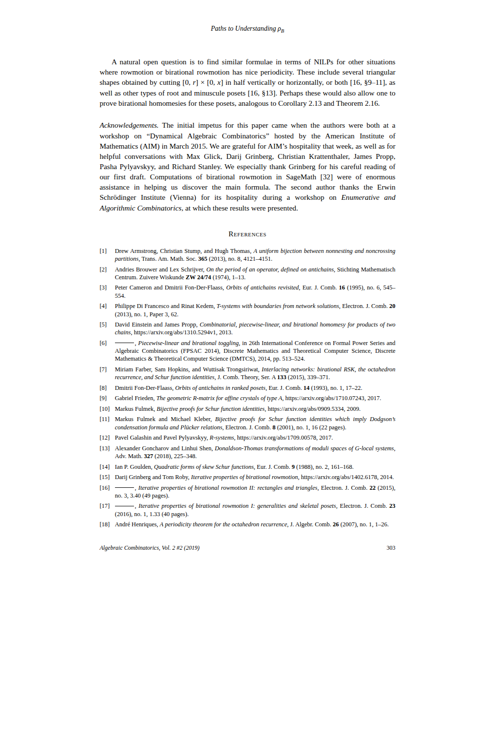Paths to Understanding ρB
A natural open question is to find similar formulae in terms of NILPs for other situations where rowmotion or birational rowmotion has nice periodicity. These include several triangular shapes obtained by cutting [0, r] × [0, x] in half vertically or horizontally, or both [16, §9–11], as well as other types of root and minuscule posets [16, §13]. Perhaps these would also allow one to prove birational homomesies for these posets, analogous to Corollary 2.13 and Theorem 2.16.
Acknowledgements. The initial impetus for this paper came when the authors were both at a workshop on “Dynamical Algebraic Combinatorics” hosted by the American Institute of Mathematics (AIM) in March 2015. We are grateful for AIM’s hospitality that week, as well as for helpful conversations with Max Glick, Darij Grinberg, Christian Krattenthaler, James Propp, Pasha Pylyavskyy, and Richard Stanley. We especially thank Grinberg for his careful reading of our first draft. Computations of birational rowmotion in SageMath [32] were of enormous assistance in helping us discover the main formula. The second author thanks the Erwin Schrödinger Institute (Vienna) for its hospitality during a workshop on Enumerative and Algorithmic Combinatorics, at which these results were presented.
References
[1] Drew Armstrong, Christian Stump, and Hugh Thomas, A uniform bijection between nonnesting and noncrossing partitions, Trans. Am. Math. Soc. 365 (2013), no. 8, 4121–4151.
[2] Andries Brouwer and Lex Schrijver, On the period of an operator, defined on antichains, Stichting Mathematisch Centrum. Zuivere Wiskunde ZW 24/74 (1974), 1–13.
[3] Peter Cameron and Dmitrii Fon-Der-Flaass, Orbits of antichains revisited, Eur. J. Comb. 16 (1995), no. 6, 545–554.
[4] Philippe Di Francesco and Rinat Kedem, T-systems with boundaries from network solutions, Electron. J. Comb. 20 (2013), no. 1, Paper 3, 62.
[5] David Einstein and James Propp, Combinatorial, piecewise-linear, and birational homomesy for products of two chains, https://arxiv.org/abs/1310.5294v1, 2013.
[6] , Piecewise-linear and birational toggling, in 26th International Conference on Formal Power Series and Algebraic Combinatorics (FPSAC 2014), Discrete Mathematics and Theoretical Computer Science, Discrete Mathematics & Theoretical Computer Science (DMTCS), 2014, pp. 513–524.
[7] Miriam Farber, Sam Hopkins, and Wuttisak Trongsiriwat, Interlacing networks: birational RSK, the octahedron recurrence, and Schur function identities, J. Comb. Theory, Ser. A 133 (2015), 339–371.
[8] Dmitrii Fon-Der-Flaass, Orbits of antichains in ranked posets, Eur. J. Comb. 14 (1993), no. 1, 17–22.
[9] Gabriel Frieden, The geometric R-matrix for affine crystals of type A, https://arxiv.org/abs/1710.07243, 2017.
[10] Markus Fulmek, Bijective proofs for Schur function identities, https://arxiv.org/abs/0909.5334, 2009.
[11] Markus Fulmek and Michael Kleber, Bijective proofs for Schur function identities which imply Dodgson’s condensation formula and Plücker relations, Electron. J. Comb. 8 (2001), no. 1, 16 (22 pages).
[12] Pavel Galashin and Pavel Pylyavskyy, R-systems, https://arxiv.org/abs/1709.00578, 2017.
[13] Alexander Goncharov and Linhui Shen, Donaldson-Thomas transformations of moduli spaces of G-local systems, Adv. Math. 327 (2018), 225–348.
[14] Ian P. Goulden, Quadratic forms of skew Schur functions, Eur. J. Comb. 9 (1988), no. 2, 161–168.
[15] Darij Grinberg and Tom Roby, Iterative properties of birational rowmotion, https://arxiv.org/abs/1402.6178, 2014.
[16] , Iterative properties of birational rowmotion II: rectangles and triangles, Electron. J. Comb. 22 (2015), no. 3, 3.40 (49 pages).
[17] , Iterative properties of birational rowmotion I: generalities and skeletal posets, Electron. J. Comb. 23 (2016), no. 1, 1.33 (40 pages).
[18] André Henriques, A periodicity theorem for the octahedron recurrence, J. Algebr. Comb. 26 (2007), no. 1, 1–26.
Algebraic Combinatorics, Vol. 2 #2 (2019)
303